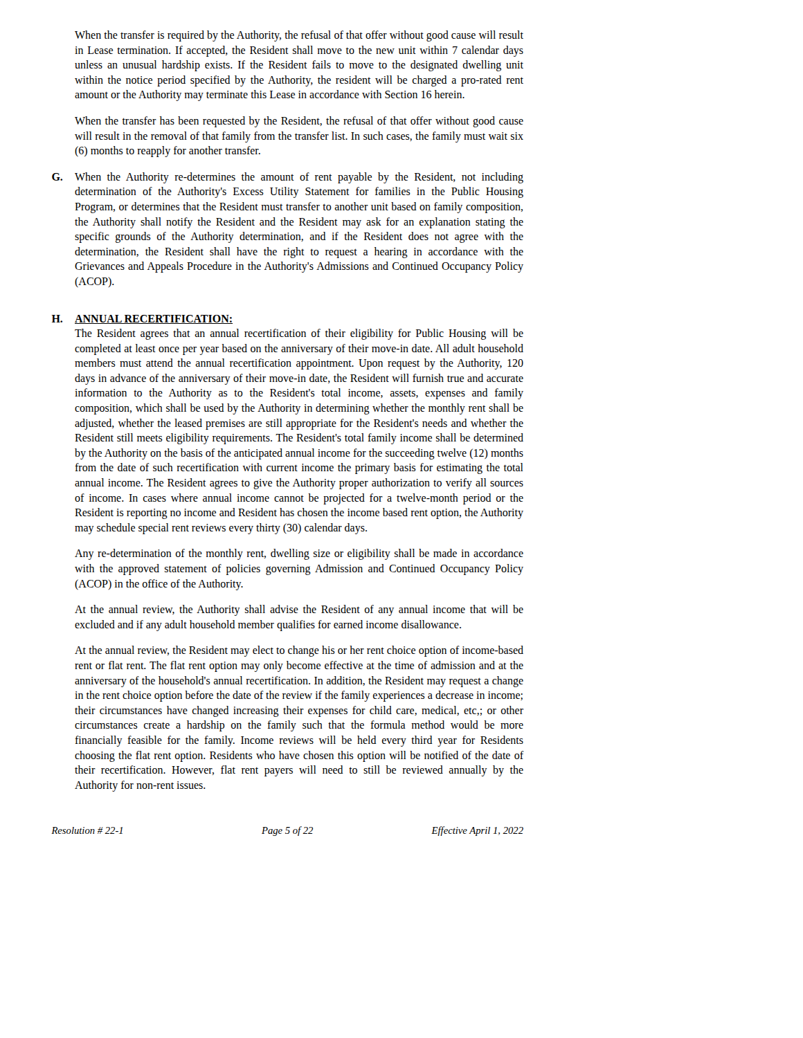When the transfer is required by the Authority, the refusal of that offer without good cause will result in Lease termination. If accepted, the Resident shall move to the new unit within 7 calendar days unless an unusual hardship exists. If the Resident fails to move to the designated dwelling unit within the notice period specified by the Authority, the resident will be charged a pro-rated rent amount or the Authority may terminate this Lease in accordance with Section 16 herein.
When the transfer has been requested by the Resident, the refusal of that offer without good cause will result in the removal of that family from the transfer list. In such cases, the family must wait six (6) months to reapply for another transfer.
G.
When the Authority re-determines the amount of rent payable by the Resident, not including determination of the Authority's Excess Utility Statement for families in the Public Housing Program, or determines that the Resident must transfer to another unit based on family composition, the Authority shall notify the Resident and the Resident may ask for an explanation stating the specific grounds of the Authority determination, and if the Resident does not agree with the determination, the Resident shall have the right to request a hearing in accordance with the Grievances and Appeals Procedure in the Authority's Admissions and Continued Occupancy Policy (ACOP).
H.
ANNUAL RECERTIFICATION:
The Resident agrees that an annual recertification of their eligibility for Public Housing will be completed at least once per year based on the anniversary of their move-in date. All adult household members must attend the annual recertification appointment. Upon request by the Authority, 120 days in advance of the anniversary of their move-in date, the Resident will furnish true and accurate information to the Authority as to the Resident's total income, assets, expenses and family composition, which shall be used by the Authority in determining whether the monthly rent shall be adjusted, whether the leased premises are still appropriate for the Resident's needs and whether the Resident still meets eligibility requirements. The Resident's total family income shall be determined by the Authority on the basis of the anticipated annual income for the succeeding twelve (12) months from the date of such recertification with current income the primary basis for estimating the total annual income. The Resident agrees to give the Authority proper authorization to verify all sources of income. In cases where annual income cannot be projected for a twelve-month period or the Resident is reporting no income and Resident has chosen the income based rent option, the Authority may schedule special rent reviews every thirty (30) calendar days.
Any re-determination of the monthly rent, dwelling size or eligibility shall be made in accordance with the approved statement of policies governing Admission and Continued Occupancy Policy (ACOP) in the office of the Authority.
At the annual review, the Authority shall advise the Resident of any annual income that will be excluded and if any adult household member qualifies for earned income disallowance.
At the annual review, the Resident may elect to change his or her rent choice option of income-based rent or flat rent. The flat rent option may only become effective at the time of admission and at the anniversary of the household's annual recertification. In addition, the Resident may request a change in the rent choice option before the date of the review if the family experiences a decrease in income; their circumstances have changed increasing their expenses for child care, medical, etc,; or other circumstances create a hardship on the family such that the formula method would be more financially feasible for the family. Income reviews will be held every third year for Residents choosing the flat rent option. Residents who have chosen this option will be notified of the date of their recertification. However, flat rent payers will need to still be reviewed annually by the Authority for non-rent issues.
Resolution # 22-1 Page 5 of 22 Effective April 1, 2022